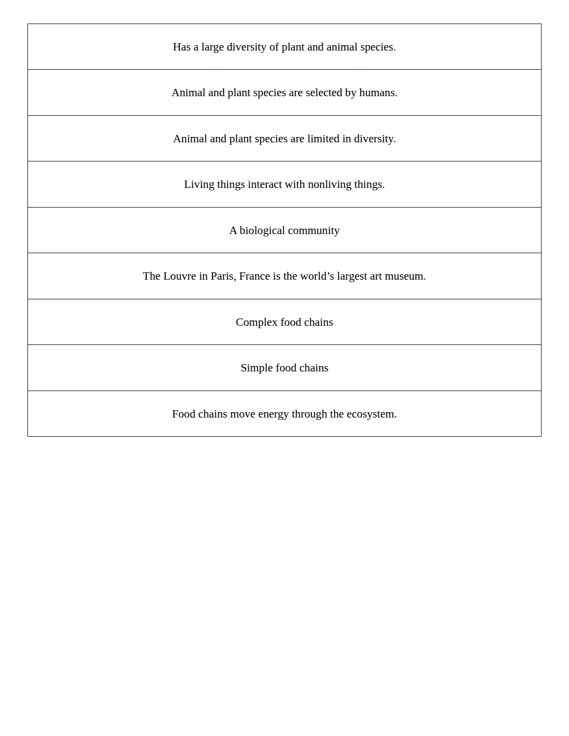| Has a large diversity of plant and animal species. |
| Animal and plant species are selected by humans. |
| Animal and plant species are limited in diversity. |
| Living things interact with nonliving things. |
| A biological community |
| The Louvre in Paris, France is the world’s largest art museum. |
| Complex food chains |
| Simple food chains |
| Food chains move energy through the ecosystem. |